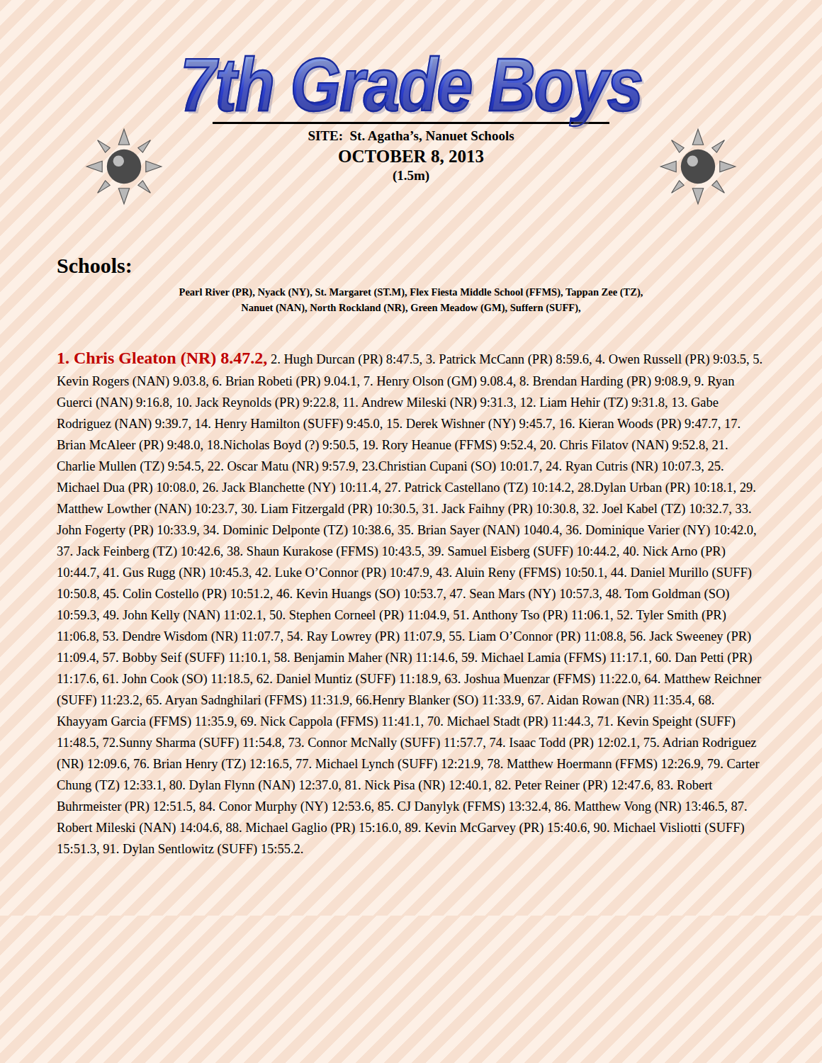7th Grade Boys
SITE: St. Agatha’s, Nanuet Schools
OCTOBER 8, 2013
(1.5m)
Schools:
Pearl River (PR), Nyack (NY), St. Margaret (ST.M), Flex Fiesta Middle School (FFMS), Tappan Zee (TZ),
Nanuet (NAN), North Rockland (NR), Green Meadow (GM), Suffern (SUFF),
1. Chris Gleaton (NR) 8.47.2, 2. Hugh Durcan (PR) 8:47.5, 3. Patrick McCann (PR) 8:59.6, 4. Owen Russell (PR) 9:03.5, 5. Kevin Rogers (NAN) 9.03.8, 6. Brian Robeti (PR) 9.04.1, 7. Henry Olson (GM) 9.08.4, 8. Brendan Harding (PR) 9:08.9, 9. Ryan Guerci (NAN) 9:16.8, 10. Jack Reynolds (PR) 9:22.8, 11. Andrew Mileski (NR) 9:31.3, 12. Liam Hehir (TZ) 9:31.8, 13. Gabe Rodriguez (NAN) 9:39.7, 14. Henry Hamilton (SUFF) 9:45.0, 15. Derek Wishner (NY) 9:45.7, 16. Kieran Woods (PR) 9:47.7, 17. Brian McAleer (PR) 9:48.0, 18.Nicholas Boyd (?) 9:50.5, 19. Rory Heanue (FFMS) 9:52.4, 20. Chris Filatov (NAN) 9:52.8, 21. Charlie Mullen (TZ) 9:54.5, 22. Oscar Matu (NR) 9:57.9, 23.Christian Cupani (SO) 10:01.7, 24. Ryan Cutris (NR) 10:07.3, 25. Michael Dua (PR) 10:08.0, 26. Jack Blanchette (NY) 10:11.4, 27. Patrick Castellano (TZ) 10:14.2, 28.Dylan Urban (PR) 10:18.1, 29. Matthew Lowther (NAN) 10:23.7, 30. Liam Fitzergald (PR) 10:30.5, 31. Jack Faihny (PR) 10:30.8, 32. Joel Kabel (TZ) 10:32.7, 33. John Fogerty (PR) 10:33.9, 34. Dominic Delponte (TZ) 10:38.6, 35. Brian Sayer (NAN) 1040.4, 36. Dominique Varier (NY) 10:42.0, 37. Jack Feinberg (TZ) 10:42.6, 38. Shaun Kurakose (FFMS) 10:43.5, 39. Samuel Eisberg (SUFF) 10:44.2, 40. Nick Arno (PR) 10:44.7, 41. Gus Rugg (NR) 10:45.3, 42. Luke O’Connor (PR) 10:47.9, 43. Aluin Reny (FFMS) 10:50.1, 44. Daniel Murillo (SUFF) 10:50.8, 45. Colin Costello (PR) 10:51.2, 46. Kevin Huangs (SO) 10:53.7, 47. Sean Mars (NY) 10:57.3, 48. Tom Goldman (SO) 10:59.3, 49. John Kelly (NAN) 11:02.1, 50. Stephen Corneel (PR) 11:04.9, 51. Anthony Tso (PR) 11:06.1, 52. Tyler Smith (PR) 11:06.8, 53. Dendre Wisdom (NR) 11:07.7, 54. Ray Lowrey (PR) 11:07.9, 55. Liam O’Connor (PR) 11:08.8, 56. Jack Sweeney (PR) 11:09.4, 57. Bobby Seif (SUFF) 11:10.1, 58. Benjamin Maher (NR) 11:14.6, 59. Michael Lamia (FFMS) 11:17.1, 60. Dan Petti (PR) 11:17.6, 61. John Cook (SO) 11:18.5, 62. Daniel Muntiz (SUFF) 11:18.9, 63. Joshua Muenzar (FFMS) 11:22.0, 64. Matthew Reichner (SUFF) 11:23.2, 65. Aryan Sadnghilari (FFMS) 11:31.9, 66.Henry Blanker (SO) 11:33.9, 67. Aidan Rowan (NR) 11:35.4, 68. Khayyam Garcia (FFMS) 11:35.9, 69. Nick Cappola (FFMS) 11:41.1, 70. Michael Stadt (PR) 11:44.3, 71. Kevin Speight (SUFF) 11:48.5, 72.Sunny Sharma (SUFF) 11:54.8, 73. Connor McNally (SUFF) 11:57.7, 74. Isaac Todd (PR) 12:02.1, 75. Adrian Rodriguez (NR) 12:09.6, 76. Brian Henry (TZ) 12:16.5, 77. Michael Lynch (SUFF) 12:21.9, 78. Matthew Hoermann (FFMS) 12:26.9, 79. Carter Chung (TZ) 12:33.1, 80. Dylan Flynn (NAN) 12:37.0, 81. Nick Pisa (NR) 12:40.1, 82. Peter Reiner (PR) 12:47.6, 83. Robert Buhrmeister (PR) 12:51.5, 84. Conor Murphy (NY) 12:53.6, 85. CJ Danylyk (FFMS) 13:32.4, 86. Matthew Vong (NR) 13:46.5, 87. Robert Mileski (NAN) 14:04.6, 88. Michael Gaglio (PR) 15:16.0, 89. Kevin McGarvey (PR) 15:40.6, 90. Michael Visliotti (SUFF) 15:51.3, 91. Dylan Sentlowitz (SUFF) 15:55.2.